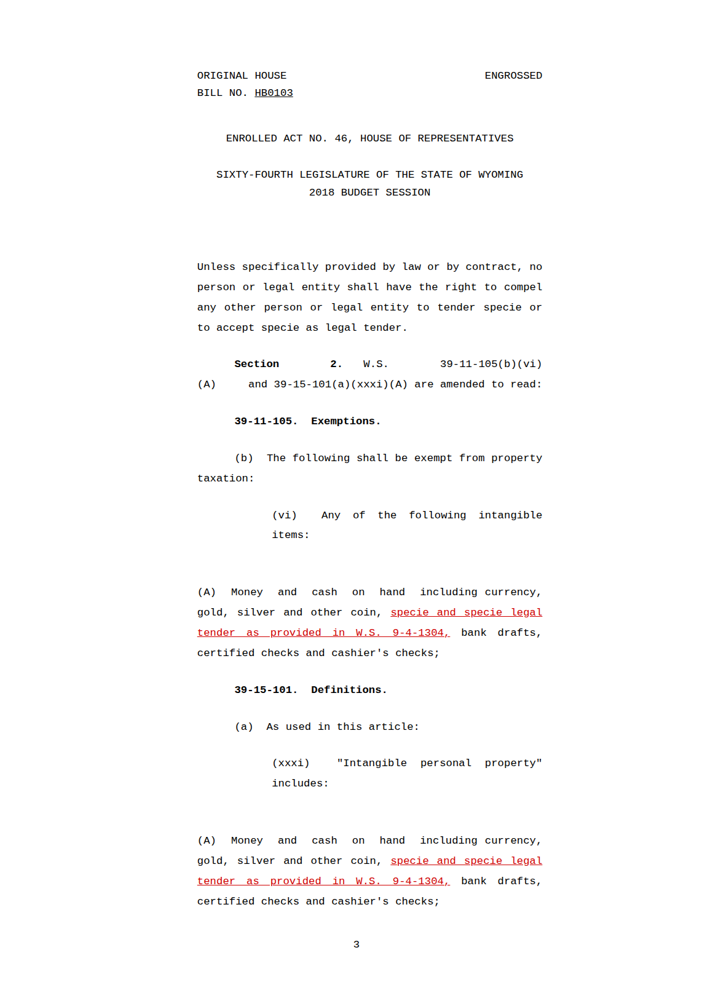ORIGINAL HOUSE BILL NO. HB0103
ENGROSSED
ENROLLED ACT NO. 46, HOUSE OF REPRESENTATIVES
SIXTY-FOURTH LEGISLATURE OF THE STATE OF WYOMING
2018 BUDGET SESSION
Unless specifically provided by law or by contract, no person or legal entity shall have the right to compel any other person or legal entity to tender specie or to accept specie as legal tender.
Section 2. W.S. 39-11-105(b)(vi)(A) and 39-15-101(a)(xxxi)(A) are amended to read:
39-11-105. Exemptions.
(b) The following shall be exempt from property taxation:
(vi) Any of the following intangible items:
(A) Money and cash on hand including currency, gold, silver and other coin, specie and specie legal tender as provided in W.S. 9-4-1304, bank drafts, certified checks and cashier's checks;
39-15-101. Definitions.
(a) As used in this article:
(xxxi) "Intangible personal property" includes:
(A) Money and cash on hand including currency, gold, silver and other coin, specie and specie legal tender as provided in W.S. 9-4-1304, bank drafts, certified checks and cashier's checks;
3